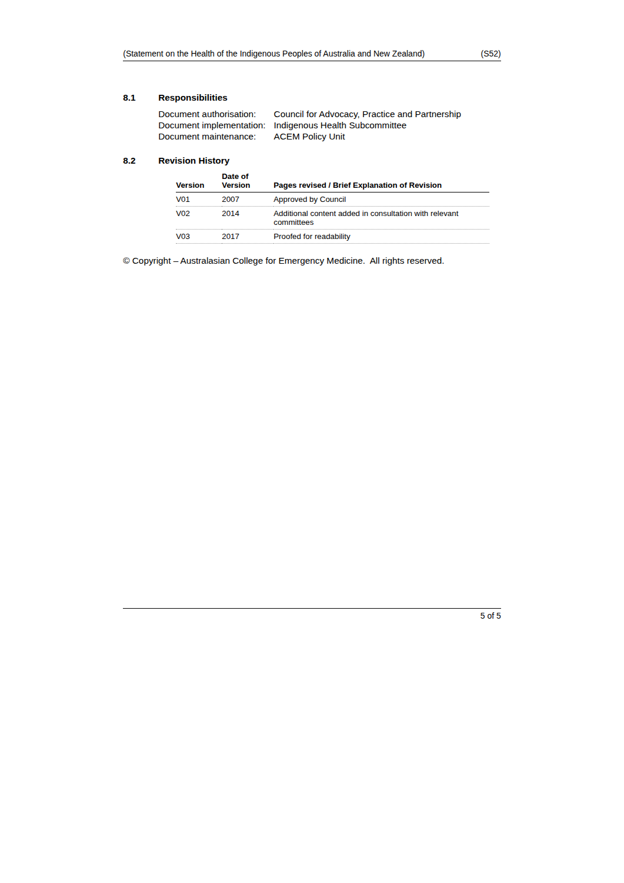(Statement on the Health of the Indigenous Peoples of Australia and New Zealand)
(S52)
8.1 Responsibilities
| Document authorisation: | Council for Advocacy, Practice and Partnership |
| Document implementation: | Indigenous Health Subcommittee |
| Document maintenance: | ACEM Policy Unit |
8.2 Revision History
| Version | Date of Version | Pages revised / Brief Explanation of Revision |
| --- | --- | --- |
| V01 | 2007 | Approved by Council |
| V02 | 2014 | Additional content added in consultation with relevant committees |
| V03 | 2017 | Proofed for readability |
© Copyright – Australasian College for Emergency Medicine. All rights reserved.
5 of 5